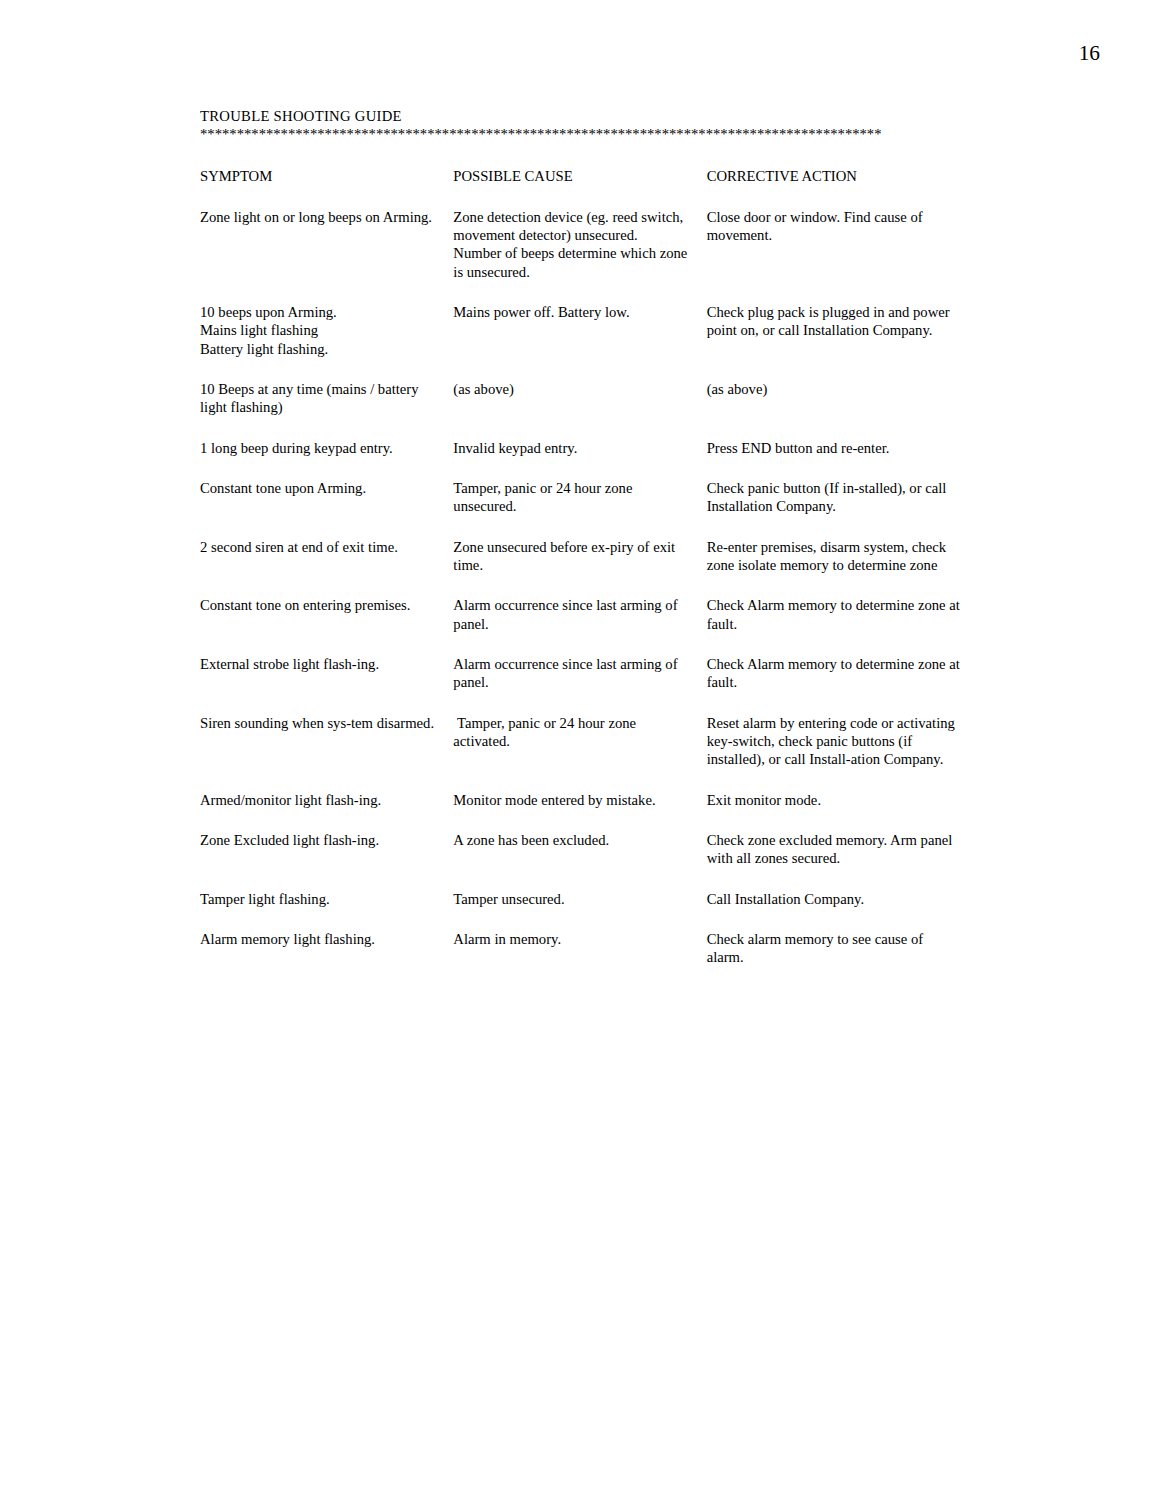16
TROUBLE SHOOTING GUIDE
*********************************************************************************************
| SYMPTOM | POSSIBLE CAUSE | CORRECTIVE ACTION |
| --- | --- | --- |
| Zone light on or long beeps on Arming. | Zone detection device (eg. reed switch, movement detector) unsecured. Number of beeps determine which zone is unsecured. | Close door or window. Find cause of movement. |
| 10 beeps upon Arming. Mains light flashing Battery light flashing. | Mains power off. Battery low. | Check plug pack is plugged in and power point on, or call Installation Company. |
| 10 Beeps at any time (mains / battery light flashing) | (as above) | (as above) |
| 1 long beep during keypad entry. | Invalid keypad entry. | Press END button and re-enter. |
| Constant tone upon Arming. | Tamper, panic or 24 hour zone unsecured. | Check panic button (If in-stalled), or call Installation Company. |
| 2 second siren at end of exit time. | Zone unsecured before ex-piry of exit time. | Re-enter premises, disarm system, check zone isolate memory to determine zone |
| Constant tone on entering premises. | Alarm occurrence since last arming of panel. | Check Alarm memory to determine zone at fault. |
| External strobe light flash-ing. | Alarm occurrence since last arming of panel. | Check Alarm memory to determine zone at fault. |
| Siren sounding when sys-tem disarmed. | Tamper, panic or 24 hour zone activated. | Reset alarm by entering code or activating key-switch, check panic buttons (if installed), or call Install-ation Company. |
| Armed/monitor light flash-ing. | Monitor mode entered by mistake. | Exit monitor mode. |
| Zone Excluded light flash-ing. | A zone has been excluded. | Check zone excluded memory. Arm panel with all zones secured. |
| Tamper light flashing. | Tamper unsecured. | Call Installation Company. |
| Alarm memory light flashing. | Alarm in memory. | Check alarm memory to see cause of alarm. |